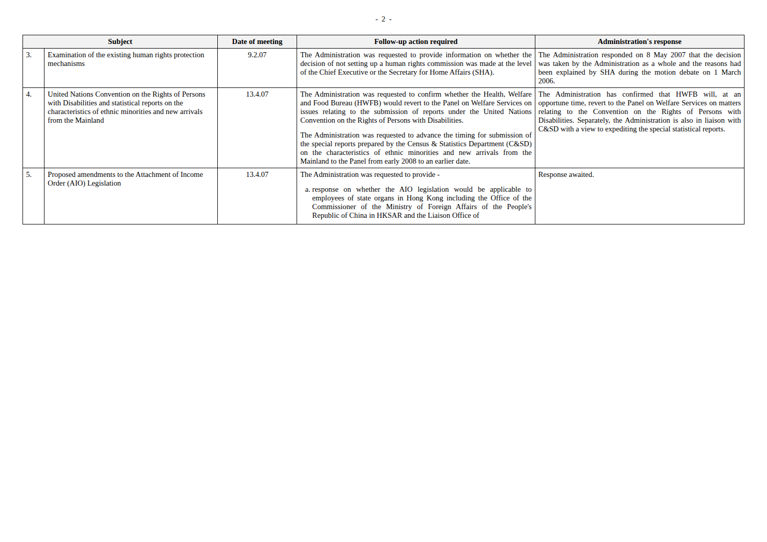- 2 -
| Subject | Date of meeting | Follow-up action required | Administration's response |
| --- | --- | --- | --- |
| 3. | Examination of the existing human rights protection mechanisms | 9.2.07 | The Administration was requested to provide information on whether the decision of not setting up a human rights commission was made at the level of the Chief Executive or the Secretary for Home Affairs (SHA). | The Administration responded on 8 May 2007 that the decision was taken by the Administration as a whole and the reasons had been explained by SHA during the motion debate on 1 March 2006. |
| 4. | United Nations Convention on the Rights of Persons with Disabilities and statistical reports on the characteristics of ethnic minorities and new arrivals from the Mainland | 13.4.07 | The Administration was requested to confirm whether the Health, Welfare and Food Bureau (HWFB) would revert to the Panel on Welfare Services on issues relating to the submission of reports under the United Nations Convention on the Rights of Persons with Disabilities. The Administration was requested to advance the timing for submission of the special reports prepared by the Census & Statistics Department (C&SD) on the characteristics of ethnic minorities and new arrivals from the Mainland to the Panel from early 2008 to an earlier date. | The Administration has confirmed that HWFB will, at an opportune time, revert to the Panel on Welfare Services on matters relating to the Convention on the Rights of Persons with Disabilities. Separately, the Administration is also in liaison with C&SD with a view to expediting the special statistical reports. |
| 5. | Proposed amendments to the Attachment of Income Order (AIO) Legislation | 13.4.07 | The Administration was requested to provide - response on whether the AIO legislation would be applicable to employees of state organs in Hong Kong including the Office of the Commissioner of the Ministry of Foreign Affairs of the People's Republic of China in HKSAR and the Liaison Office of | Response awaited. |